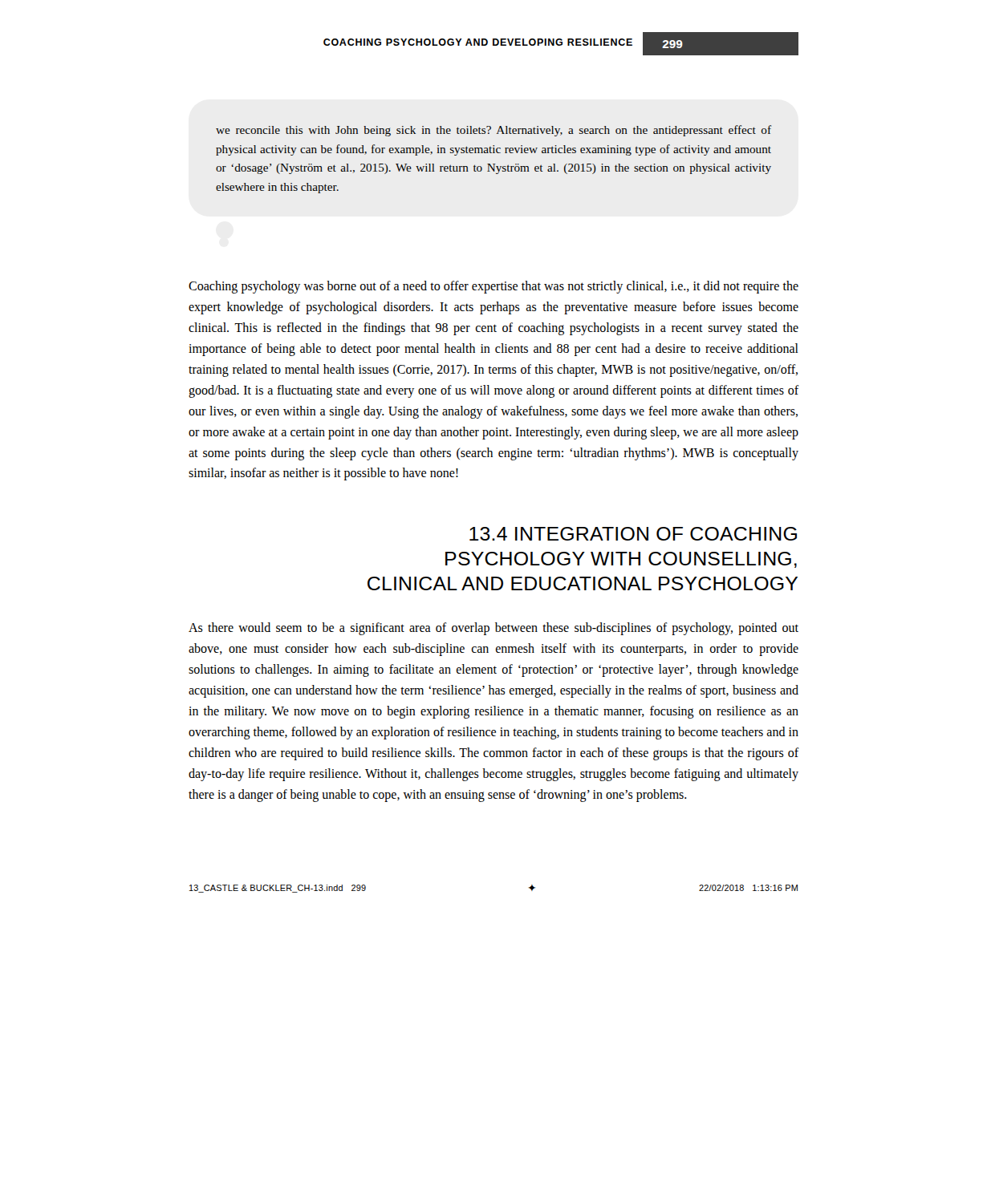Coaching Psychology and Developing Resilience
299
we reconcile this with John being sick in the toilets? Alternatively, a search on the antidepressant effect of physical activity can be found, for example, in systematic review articles examining type of activity and amount or ‘dosage’ (Nyström et al., 2015). We will return to Nyström et al. (2015) in the section on physical activity elsewhere in this chapter.
Coaching psychology was borne out of a need to offer expertise that was not strictly clinical, i.e., it did not require the expert knowledge of psychological disorders. It acts perhaps as the preventative measure before issues become clinical. This is reflected in the findings that 98 per cent of coaching psychologists in a recent survey stated the importance of being able to detect poor mental health in clients and 88 per cent had a desire to receive additional training related to mental health issues (Corrie, 2017). In terms of this chapter, MWB is not positive/negative, on/off, good/bad. It is a fluctuating state and every one of us will move along or around different points at different times of our lives, or even within a single day. Using the analogy of wakefulness, some days we feel more awake than others, or more awake at a certain point in one day than another point. Interestingly, even during sleep, we are all more asleep at some points during the sleep cycle than others (search engine term: ‘ultradian rhythms’). MWB is conceptually similar, insofar as neither is it possible to have none!
13.4 INTEGRATION OF COACHING
PSYCHOLOGY WITH COUNSELLING,
CLINICAL AND EDUCATIONAL PSYCHOLOGY
As there would seem to be a significant area of overlap between these sub-disciplines of psychology, pointed out above, one must consider how each sub-discipline can enmesh itself with its counterparts, in order to provide solutions to challenges. In aiming to facilitate an element of ‘protection’ or ‘protective layer’, through knowledge acquisition, one can understand how the term ‘resilience’ has emerged, especially in the realms of sport, business and in the military. We now move on to begin exploring resilience in a thematic manner, focusing on resilience as an overarching theme, followed by an exploration of resilience in teaching, in students training to become teachers and in children who are required to build resilience skills. The common factor in each of these groups is that the rigours of day-to-day life require resilience. Without it, challenges become struggles, struggles become fatiguing and ultimately there is a danger of being unable to cope, with an ensuing sense of ‘drowning’ in one’s problems.
13_CASTLE & BUCKLER_CH-13.indd 299
✦
22/02/2018 1:13:16 PM